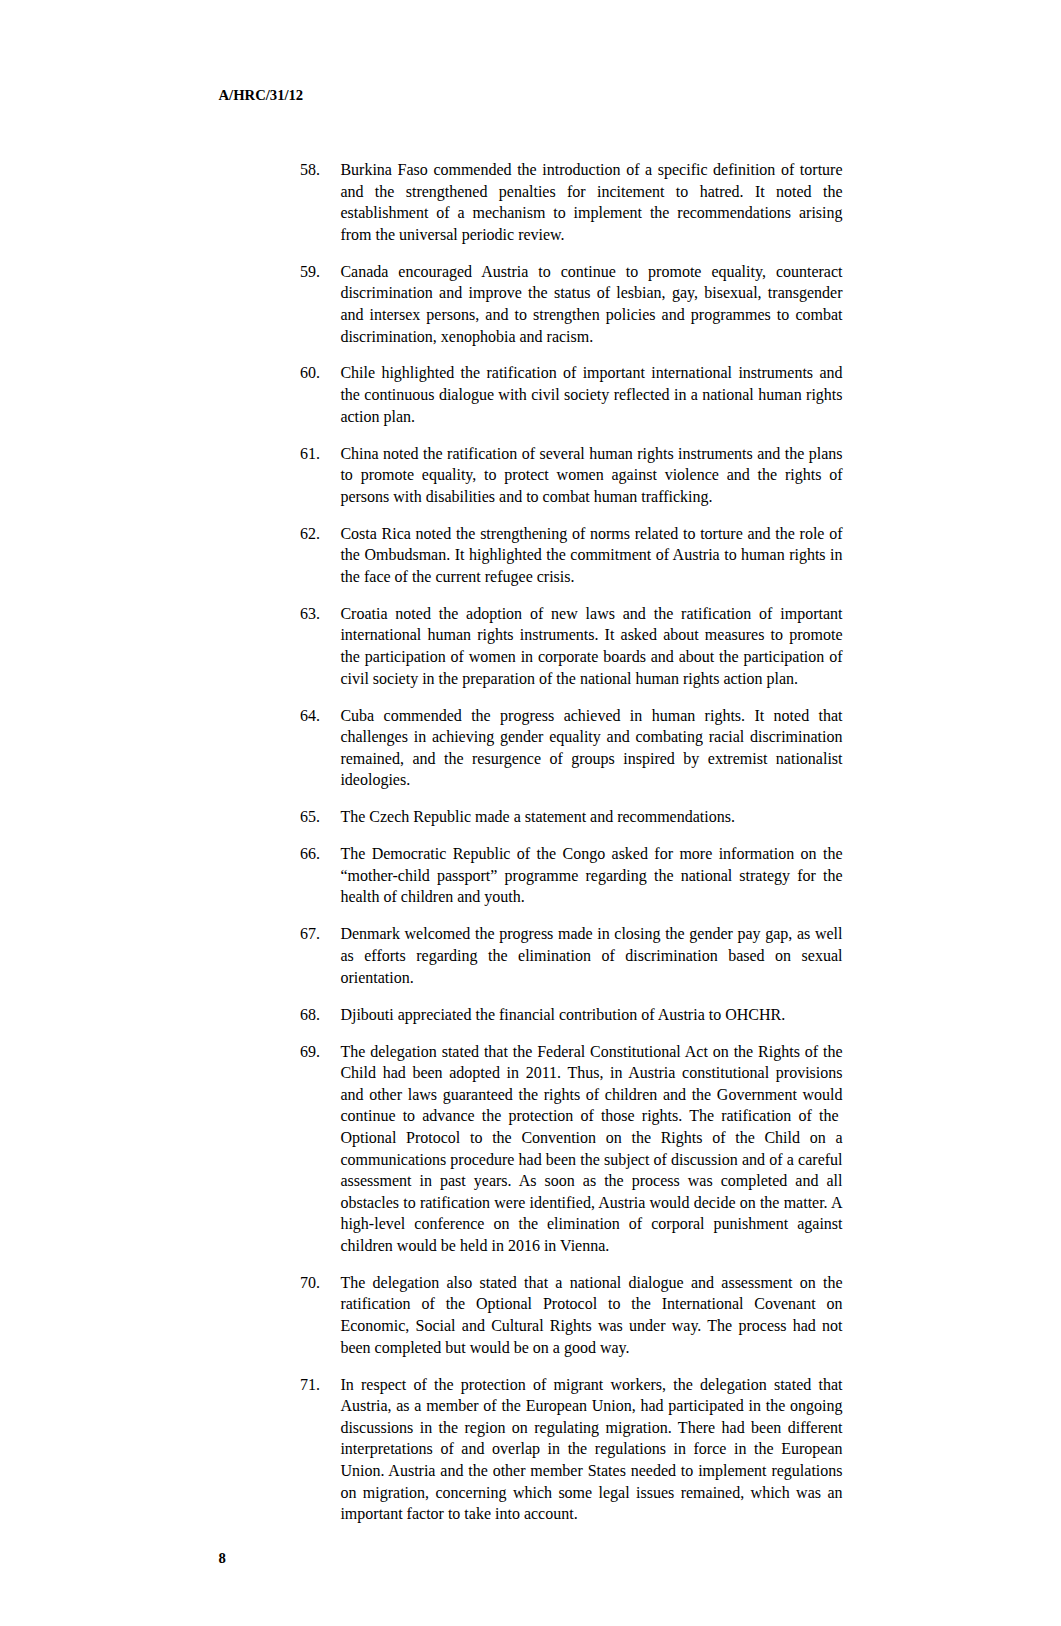A/HRC/31/12
58. Burkina Faso commended the introduction of a specific definition of torture and the strengthened penalties for incitement to hatred. It noted the establishment of a mechanism to implement the recommendations arising from the universal periodic review.
59. Canada encouraged Austria to continue to promote equality, counteract discrimination and improve the status of lesbian, gay, bisexual, transgender and intersex persons, and to strengthen policies and programmes to combat discrimination, xenophobia and racism.
60. Chile highlighted the ratification of important international instruments and the continuous dialogue with civil society reflected in a national human rights action plan.
61. China noted the ratification of several human rights instruments and the plans to promote equality, to protect women against violence and the rights of persons with disabilities and to combat human trafficking.
62. Costa Rica noted the strengthening of norms related to torture and the role of the Ombudsman. It highlighted the commitment of Austria to human rights in the face of the current refugee crisis.
63. Croatia noted the adoption of new laws and the ratification of important international human rights instruments. It asked about measures to promote the participation of women in corporate boards and about the participation of civil society in the preparation of the national human rights action plan.
64. Cuba commended the progress achieved in human rights. It noted that challenges in achieving gender equality and combating racial discrimination remained, and the resurgence of groups inspired by extremist nationalist ideologies.
65. The Czech Republic made a statement and recommendations.
66. The Democratic Republic of the Congo asked for more information on the “mother-child passport” programme regarding the national strategy for the health of children and youth.
67. Denmark welcomed the progress made in closing the gender pay gap, as well as efforts regarding the elimination of discrimination based on sexual orientation.
68. Djibouti appreciated the financial contribution of Austria to OHCHR.
69. The delegation stated that the Federal Constitutional Act on the Rights of the Child had been adopted in 2011. Thus, in Austria constitutional provisions and other laws guaranteed the rights of children and the Government would continue to advance the protection of those rights. The ratification of the Optional Protocol to the Convention on the Rights of the Child on a communications procedure had been the subject of discussion and of a careful assessment in past years. As soon as the process was completed and all obstacles to ratification were identified, Austria would decide on the matter. A high-level conference on the elimination of corporal punishment against children would be held in 2016 in Vienna.
70. The delegation also stated that a national dialogue and assessment on the ratification of the Optional Protocol to the International Covenant on Economic, Social and Cultural Rights was under way. The process had not been completed but would be on a good way.
71. In respect of the protection of migrant workers, the delegation stated that Austria, as a member of the European Union, had participated in the ongoing discussions in the region on regulating migration. There had been different interpretations of and overlap in the regulations in force in the European Union. Austria and the other member States needed to implement regulations on migration, concerning which some legal issues remained, which was an important factor to take into account.
8